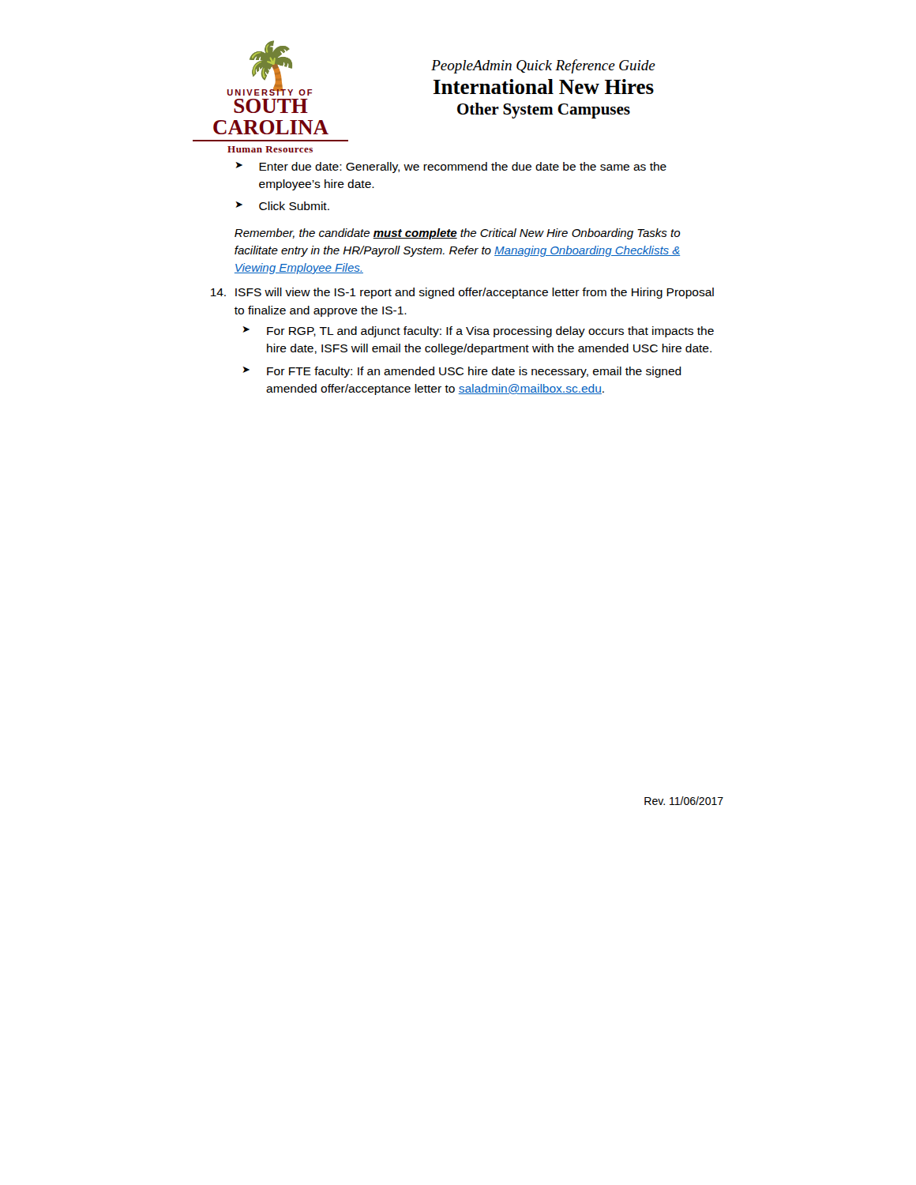🌴
UNIVERSITY OF
SOUTH CAROLINA
Human Resources
PeopleAdmin Quick Reference Guide
International New Hires
Other System Campuses
Enter due date: Generally, we recommend the due date be the same as the employee’s hire date.
Click Submit.
Remember, the candidate must complete the Critical New Hire Onboarding Tasks to facilitate entry in the HR/Payroll System. Refer to Managing Onboarding Checklists & Viewing Employee Files.
14. ISFS will view the IS-1 report and signed offer/acceptance letter from the Hiring Proposal to finalize and approve the IS-1.
For RGP, TL and adjunct faculty: If a Visa processing delay occurs that impacts the hire date, ISFS will email the college/department with the amended USC hire date.
For FTE faculty: If an amended USC hire date is necessary, email the signed amended offer/acceptance letter to saladmin@mailbox.sc.edu.
Rev. 11/06/2017